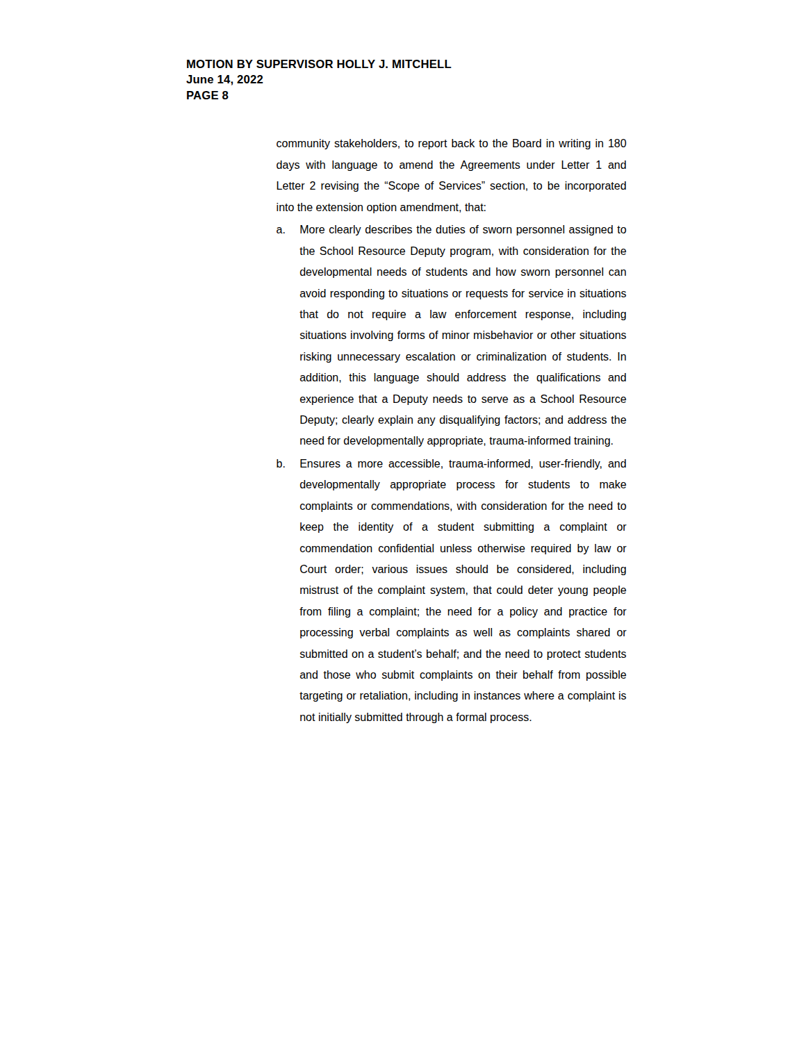MOTION BY SUPERVISOR HOLLY J. MITCHELL June 14, 2022 PAGE 8
community stakeholders, to report back to the Board in writing in 180 days with language to amend the Agreements under Letter 1 and Letter 2 revising the “Scope of Services” section, to be incorporated into the extension option amendment, that:
a. More clearly describes the duties of sworn personnel assigned to the School Resource Deputy program, with consideration for the developmental needs of students and how sworn personnel can avoid responding to situations or requests for service in situations that do not require a law enforcement response, including situations involving forms of minor misbehavior or other situations risking unnecessary escalation or criminalization of students. In addition, this language should address the qualifications and experience that a Deputy needs to serve as a School Resource Deputy; clearly explain any disqualifying factors; and address the need for developmentally appropriate, trauma-informed training.
b. Ensures a more accessible, trauma-informed, user-friendly, and developmentally appropriate process for students to make complaints or commendations, with consideration for the need to keep the identity of a student submitting a complaint or commendation confidential unless otherwise required by law or Court order; various issues should be considered, including mistrust of the complaint system, that could deter young people from filing a complaint; the need for a policy and practice for processing verbal complaints as well as complaints shared or submitted on a student’s behalf; and the need to protect students and those who submit complaints on their behalf from possible targeting or retaliation, including in instances where a complaint is not initially submitted through a formal process.